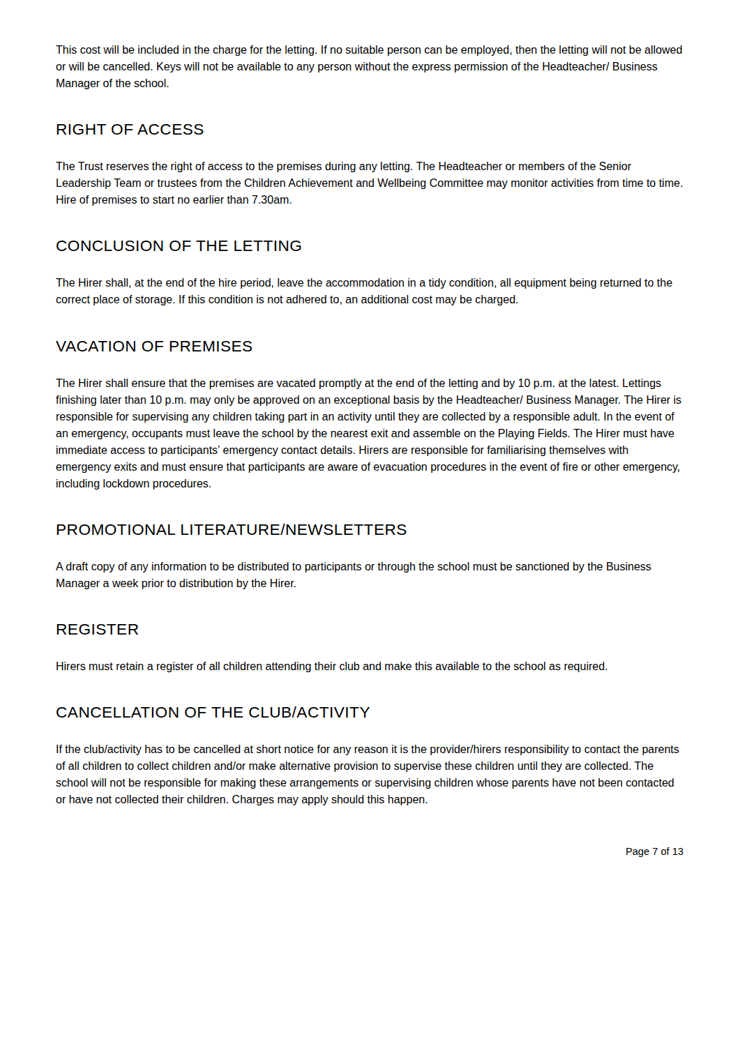This cost will be included in the charge for the letting. If no suitable person can be employed, then the letting will not be allowed or will be cancelled. Keys will not be available to any person without the express permission of the Headteacher/ Business Manager of the school.
RIGHT OF ACCESS
The Trust reserves the right of access to the premises during any letting. The Headteacher or members of the Senior Leadership Team or trustees from the Children Achievement and Wellbeing Committee may monitor activities from time to time. Hire of premises to start no earlier than 7.30am.
CONCLUSION OF THE LETTING
The Hirer shall, at the end of the hire period, leave the accommodation in a tidy condition, all equipment being returned to the correct place of storage. If this condition is not adhered to, an additional cost may be charged.
VACATION OF PREMISES
The Hirer shall ensure that the premises are vacated promptly at the end of the letting and by 10 p.m. at the latest. Lettings finishing later than 10 p.m. may only be approved on an exceptional basis by the Headteacher/ Business Manager. The Hirer is responsible for supervising any children taking part in an activity until they are collected by a responsible adult. In the event of an emergency, occupants must leave the school by the nearest exit and assemble on the Playing Fields. The Hirer must have immediate access to participants’ emergency contact details. Hirers are responsible for familiarising themselves with emergency exits and must ensure that participants are aware of evacuation procedures in the event of fire or other emergency, including lockdown procedures.
PROMOTIONAL LITERATURE/NEWSLETTERS
A draft copy of any information to be distributed to participants or through the school must be sanctioned by the Business Manager a week prior to distribution by the Hirer.
REGISTER
Hirers must retain a register of all children attending their club and make this available to the school as required.
CANCELLATION OF THE CLUB/ACTIVITY
If the club/activity has to be cancelled at short notice for any reason it is the provider/hirers responsibility to contact the parents of all children to collect children and/or make alternative provision to supervise these children until they are collected. The school will not be responsible for making these arrangements or supervising children whose parents have not been contacted or have not collected their children. Charges may apply should this happen.
Page 7 of 13